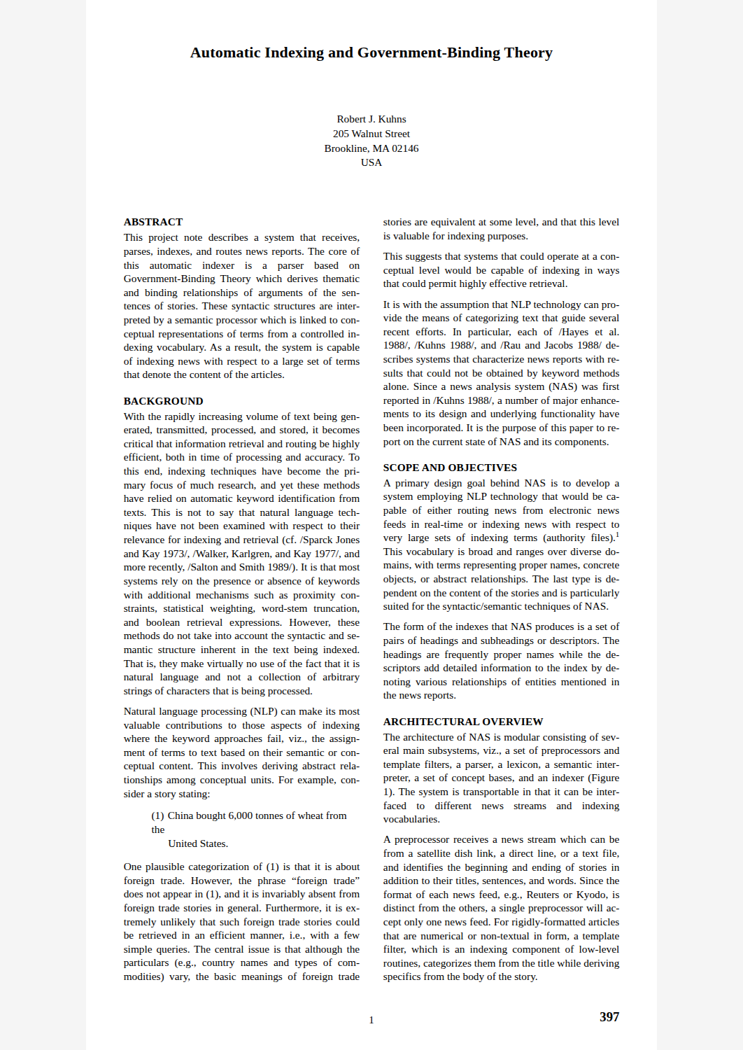Automatic Indexing and Government-Binding Theory
Robert J. Kuhns
205 Walnut Street
Brookline, MA 02146
USA
Abstract
This project note describes a system that receives, parses, indexes, and routes news reports. The core of this automatic indexer is a parser based on Government-Binding Theory which derives thematic and binding relationships of arguments of the sentences of stories. These syntactic structures are interpreted by a semantic processor which is linked to conceptual representations of terms from a controlled indexing vocabulary. As a result, the system is capable of indexing news with respect to a large set of terms that denote the content of the articles.
Background
With the rapidly increasing volume of text being generated, transmitted, processed, and stored, it becomes critical that information retrieval and routing be highly efficient, both in time of processing and accuracy. To this end, indexing techniques have become the primary focus of much research, and yet these methods have relied on automatic keyword identification from texts. This is not to say that natural language techniques have not been examined with respect to their relevance for indexing and retrieval (cf. /Sparck Jones and Kay 1973/, /Walker, Karlgren, and Kay 1977/, and more recently, /Salton and Smith 1989/). It is that most systems rely on the presence or absence of keywords with additional mechanisms such as proximity constraints, statistical weighting, word-stem truncation, and boolean retrieval expressions. However, these methods do not take into account the syntactic and semantic structure inherent in the text being indexed. That is, they make virtually no use of the fact that it is natural language and not a collection of arbitrary strings of characters that is being processed.
Natural language processing (NLP) can make its most valuable contributions to those aspects of indexing where the keyword approaches fail, viz., the assignment of terms to text based on their semantic or conceptual content. This involves deriving abstract relationships among conceptual units. For example, consider a story stating:
(1) China bought 6,000 tonnes of wheat from theUnited States.
One plausible categorization of (1) is that it is about foreign trade. However, the phrase “foreign trade” does not appear in (1), and it is invariably absent from foreign trade stories in general. Furthermore, it is extremely unlikely that such foreign trade stories could be retrieved in an efficient manner, i.e., with a few simple queries. The central issue is that although the particulars (e.g., country names and types of commodities) vary, the basic meanings of foreign trade stories are equivalent at some level, and that this level is valuable for indexing purposes.
This suggests that systems that could operate at a conceptual level would be capable of indexing in ways that could permit highly effective retrieval.
It is with the assumption that NLP technology can provide the means of categorizing text that guide several recent efforts. In particular, each of /Hayes et al. 1988/, /Kuhns 1988/, and /Rau and Jacobs 1988/ describes systems that characterize news reports with results that could not be obtained by keyword methods alone. Since a news analysis system (NAS) was first reported in /Kuhns 1988/, a number of major enhancements to its design and underlying functionality have been incorporated. It is the purpose of this paper to report on the current state of NAS and its components.
Scope and Objectives
A primary design goal behind NAS is to develop a system employing NLP technology that would be capable of either routing news from electronic news feeds in real-time or indexing news with respect to very large sets of indexing terms (authority files).1 This vocabulary is broad and ranges over diverse domains, with terms representing proper names, concrete objects, or abstract relationships. The last type is dependent on the content of the stories and is particularly suited for the syntactic/semantic techniques of NAS.
The form of the indexes that NAS produces is a set of pairs of headings and subheadings or descriptors. The headings are frequently proper names while the descriptors add detailed information to the index by denoting various relationships of entities mentioned in the news reports.
Architectural Overview
The architecture of NAS is modular consisting of several main subsystems, viz., a set of preprocessors and template filters, a parser, a lexicon, a semantic interpreter, a set of concept bases, and an indexer (Figure 1). The system is transportable in that it can be interfaced to different news streams and indexing vocabularies.
A preprocessor receives a news stream which can be from a satellite dish link, a direct line, or a text file, and identifies the beginning and ending of stories in addition to their titles, sentences, and words. Since the format of each news feed, e.g., Reuters or Kyodo, is distinct from the others, a single preprocessor will accept only one news feed. For rigidly-formatted articles that are numerical or non-textual in form, a template filter, which is an indexing component of low-level routines, categorizes them from the title while deriving specifics from the body of the story.
1
397